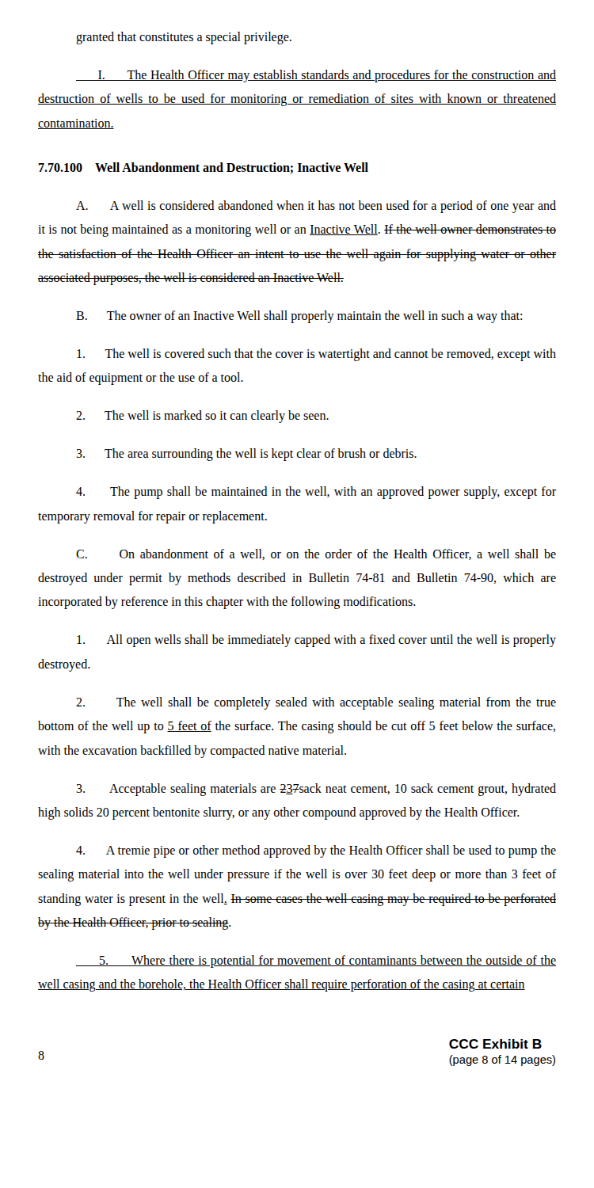granted that constitutes a special privilege.
I. The Health Officer may establish standards and procedures for the construction and destruction of wells to be used for monitoring or remediation of sites with known or threatened contamination.
7.70.100 Well Abandonment and Destruction; Inactive Well
A. A well is considered abandoned when it has not been used for a period of one year and it is not being maintained as a monitoring well or an Inactive Well. If the well owner demonstrates to the satisfaction of the Health Officer an intent to use the well again for supplying water or other associated purposes, the well is considered an Inactive Well.
B. The owner of an Inactive Well shall properly maintain the well in such a way that:
1. The well is covered such that the cover is watertight and cannot be removed, except with the aid of equipment or the use of a tool.
2. The well is marked so it can clearly be seen.
3. The area surrounding the well is kept clear of brush or debris.
4. The pump shall be maintained in the well, with an approved power supply, except for temporary removal for repair or replacement.
C. On abandonment of a well, or on the order of the Health Officer, a well shall be destroyed under permit by methods described in Bulletin 74-81 and Bulletin 74-90, which are incorporated by reference in this chapter with the following modifications.
1. All open wells shall be immediately capped with a fixed cover until the well is properly destroyed.
2. The well shall be completely sealed with acceptable sealing material from the true bottom of the well up to 5 feet of the surface. The casing should be cut off 5 feet below the surface, with the excavation backfilled by compacted native material.
3. Acceptable sealing materials are 237sack neat cement, 10 sack cement grout, hydrated high solids 20 percent bentonite slurry, or any other compound approved by the Health Officer.
4. A tremie pipe or other method approved by the Health Officer shall be used to pump the sealing material into the well under pressure if the well is over 30 feet deep or more than 3 feet of standing water is present in the well. In some cases the well casing may be required to be perforated by the Health Officer, prior to sealing.
5. Where there is potential for movement of contaminants between the outside of the well casing and the borehole, the Health Officer shall require perforation of the casing at certain
8
CCC Exhibit B
(page 8 of 14 pages)